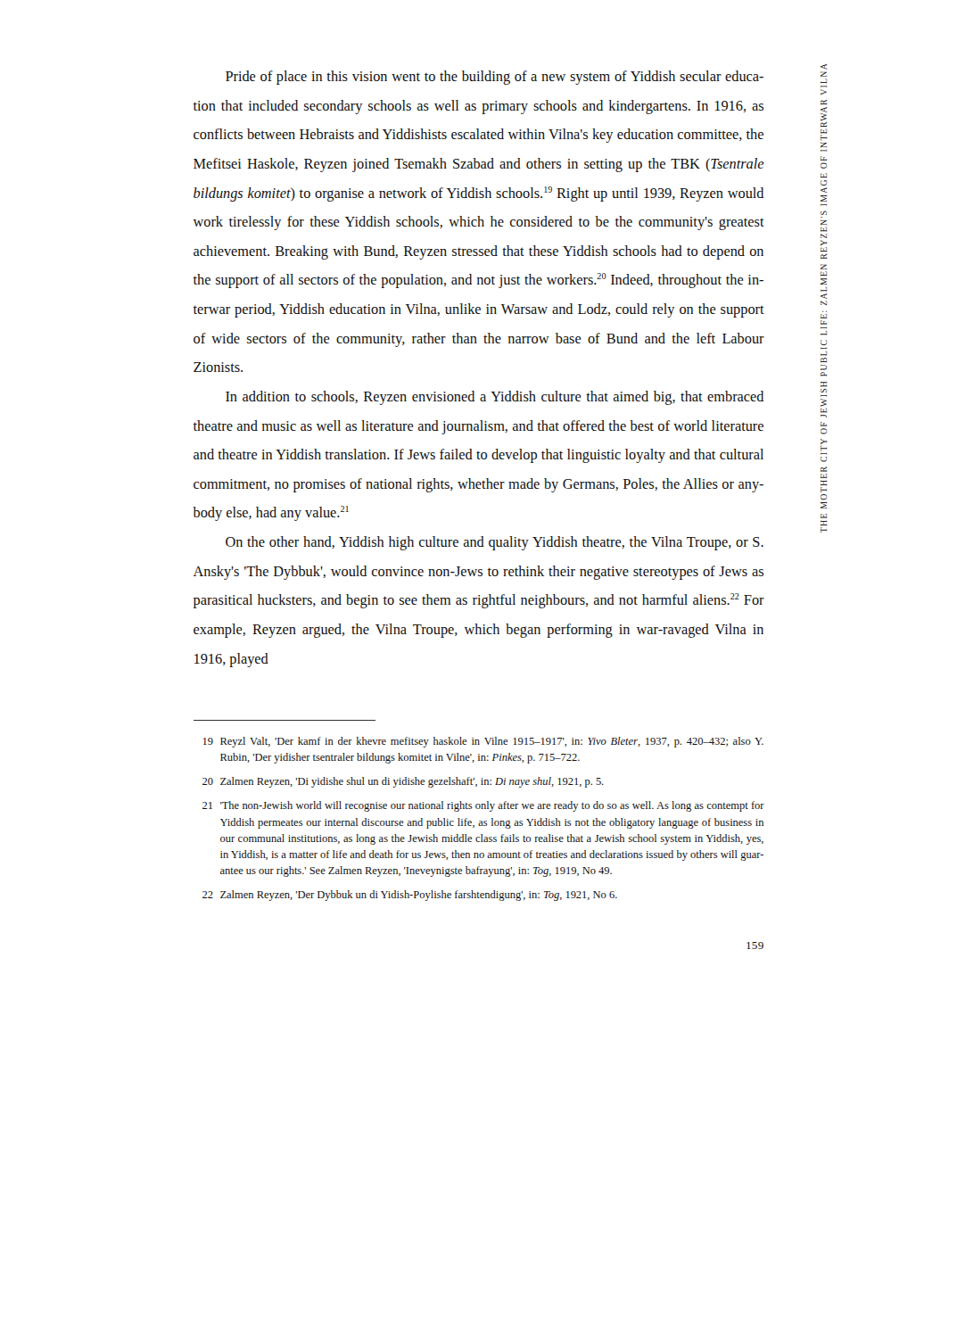The Mother City of Jewish Public Life: Zalmen Reyzen's Image of Interwar Vilna
Pride of place in this vision went to the building of a new system of Yiddish secular education that included secondary schools as well as primary schools and kindergartens. In 1916, as conflicts between Hebraists and Yiddishists escalated within Vilna's key education committee, the Mefitsei Haskole, Reyzen joined Tsemakh Szabad and others in setting up the TBK (Tsentrale bildungs komitet) to organise a network of Yiddish schools.19 Right up until 1939, Reyzen would work tirelessly for these Yiddish schools, which he considered to be the community's greatest achievement. Breaking with Bund, Reyzen stressed that these Yiddish schools had to depend on the support of all sectors of the population, and not just the workers.20 Indeed, throughout the interwar period, Yiddish education in Vilna, unlike in Warsaw and Lodz, could rely on the support of wide sectors of the community, rather than the narrow base of Bund and the left Labour Zionists.
In addition to schools, Reyzen envisioned a Yiddish culture that aimed big, that embraced theatre and music as well as literature and journalism, and that offered the best of world literature and theatre in Yiddish translation. If Jews failed to develop that linguistic loyalty and that cultural commitment, no promises of national rights, whether made by Germans, Poles, the Allies or anybody else, had any value.21
On the other hand, Yiddish high culture and quality Yiddish theatre, the Vilna Troupe, or S. Ansky's 'The Dybbuk', would convince non-Jews to rethink their negative stereotypes of Jews as parasitical hucksters, and begin to see them as rightful neighbours, and not harmful aliens.22 For example, Reyzen argued, the Vilna Troupe, which began performing in war-ravaged Vilna in 1916, played
Reyzl Valt, 'Der kamf in der khevre mefitsey haskole in Vilne 1915–1917', in: Yivo Bleter, 1937, p. 420–432; also Y. Rubin, 'Der yidisher tsentraler bildungs komitet in Vilne', in: Pinkes, p. 715–722.
Zalmen Reyzen, 'Di yidishe shul un di yidishe gezelshaft', in: Di naye shul, 1921, p. 5.
'The non-Jewish world will recognise our national rights only after we are ready to do so as well. As long as contempt for Yiddish permeates our internal discourse and public life, as long as Yiddish is not the obligatory language of business in our communal institutions, as long as the Jewish middle class fails to realise that a Jewish school system in Yiddish, yes, in Yiddish, is a matter of life and death for us Jews, then no amount of treaties and declarations issued by others will guarantee us our rights.' See Zalmen Reyzen, 'Ineveynigste bafrayung', in: Tog, 1919, No 49.
Zalmen Reyzen, 'Der Dybbuk un di Yidish-Poylishe farshtendigung', in: Tog, 1921, No 6.
159